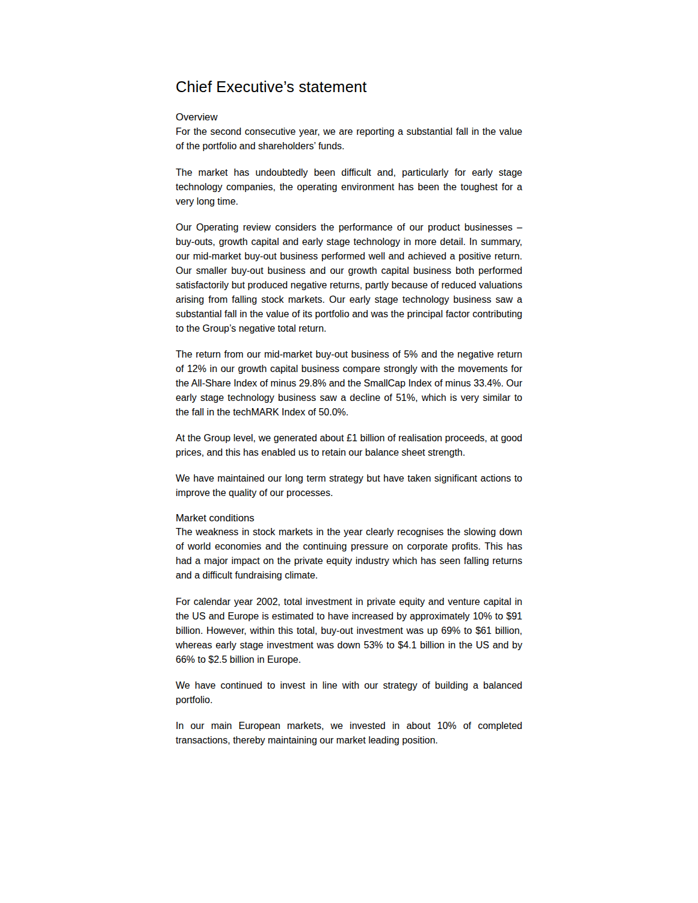Chief Executive’s statement
Overview
For the second consecutive year, we are reporting a substantial fall in the value of the portfolio and shareholders’ funds.
The market has undoubtedly been difficult and, particularly for early stage technology companies, the operating environment has been the toughest for a very long time.
Our Operating review considers the performance of our product businesses – buy-outs, growth capital and early stage technology in more detail. In summary, our mid-market buy-out business performed well and achieved a positive return. Our smaller buy-out business and our growth capital business both performed satisfactorily but produced negative returns, partly because of reduced valuations arising from falling stock markets. Our early stage technology business saw a substantial fall in the value of its portfolio and was the principal factor contributing to the Group’s negative total return.
The return from our mid-market buy-out business of 5% and the negative return of 12% in our growth capital business compare strongly with the movements for the All-Share Index of minus 29.8% and the SmallCap Index of minus 33.4%. Our early stage technology business saw a decline of 51%, which is very similar to the fall in the techMARK Index of 50.0%.
At the Group level, we generated about £1 billion of realisation proceeds, at good prices, and this has enabled us to retain our balance sheet strength.
We have maintained our long term strategy but have taken significant actions to improve the quality of our processes.
Market conditions
The weakness in stock markets in the year clearly recognises the slowing down of world economies and the continuing pressure on corporate profits. This has had a major impact on the private equity industry which has seen falling returns and a difficult fundraising climate.
For calendar year 2002, total investment in private equity and venture capital in the US and Europe is estimated to have increased by approximately 10% to $91 billion. However, within this total, buy-out investment was up 69% to $61 billion, whereas early stage investment was down 53% to $4.1 billion in the US and by 66% to $2.5 billion in Europe.
We have continued to invest in line with our strategy of building a balanced portfolio.
In our main European markets, we invested in about 10% of completed transactions, thereby maintaining our market leading position.